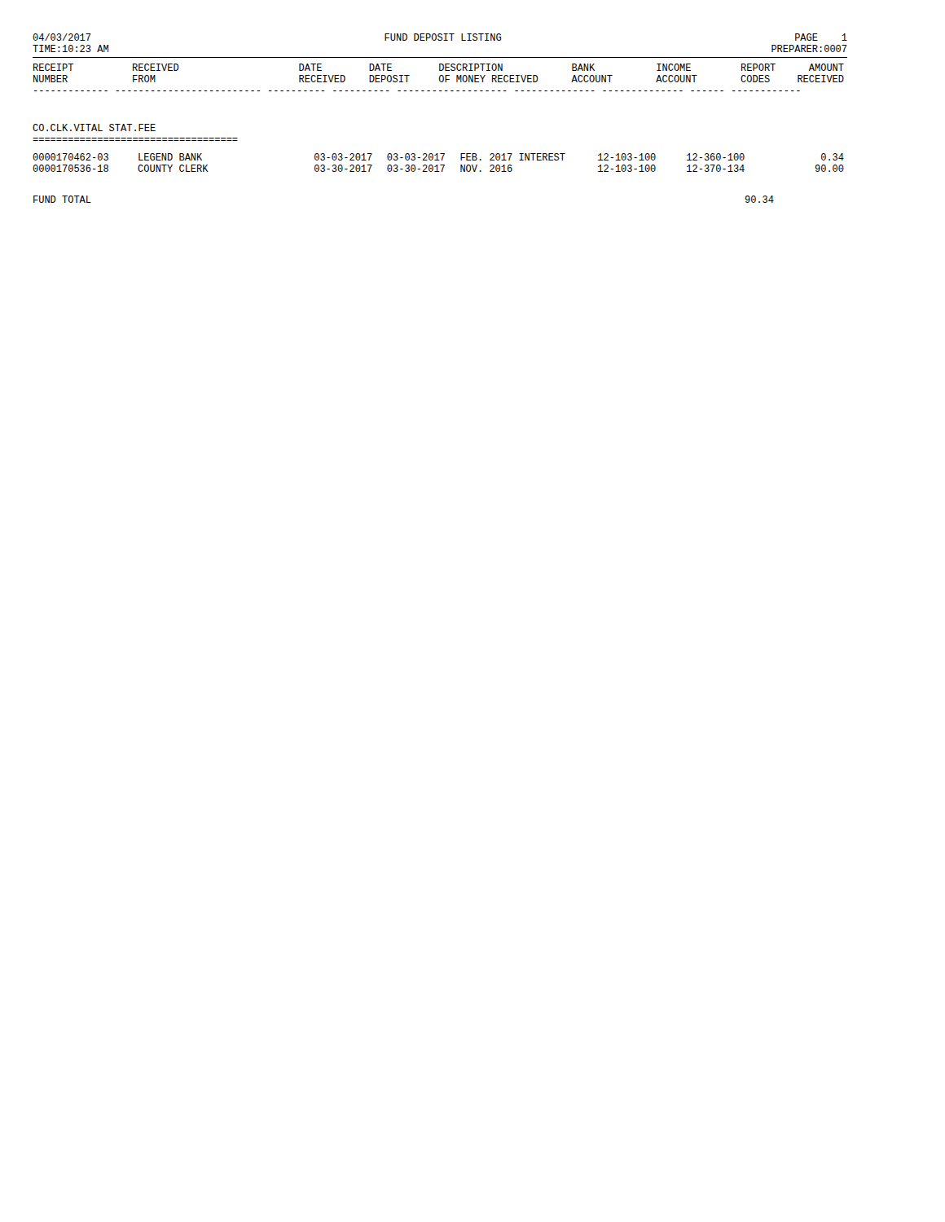04/03/2017 FUND DEPOSIT LISTING PAGE 1
TIME:10:23 AM PREPARER:0007
| RECEIPT | RECEIVED | DATE | DATE | DESCRIPTION | BANK | INCOME | REPORT | AMOUNT |
| --- | --- | --- | --- | --- | --- | --- | --- | --- |
| NUMBER | FROM | RECEIVED | DEPOSIT | OF MONEY RECEIVED | ACCOUNT | ACCOUNT | CODES | RECEIVED |
| ------------- ------------------------- ---------- ---------- ------------------- -------------- -------------- ------ ------------ |
CO.CLK.VITAL STAT.FEE
===================================
| 0000170462-03 | LEGEND BANK | 03-03-2017 | 03-03-2017 | FEB. 2017 INTEREST | 12-103-100 | 12-360-100 | | 0.34 |
| 0000170536-18 | COUNTY CLERK | 03-30-2017 | 03-30-2017 | NOV. 2016 | 12-103-100 | 12-370-134 | | 90.00 |
FUND TOTAL
90.34